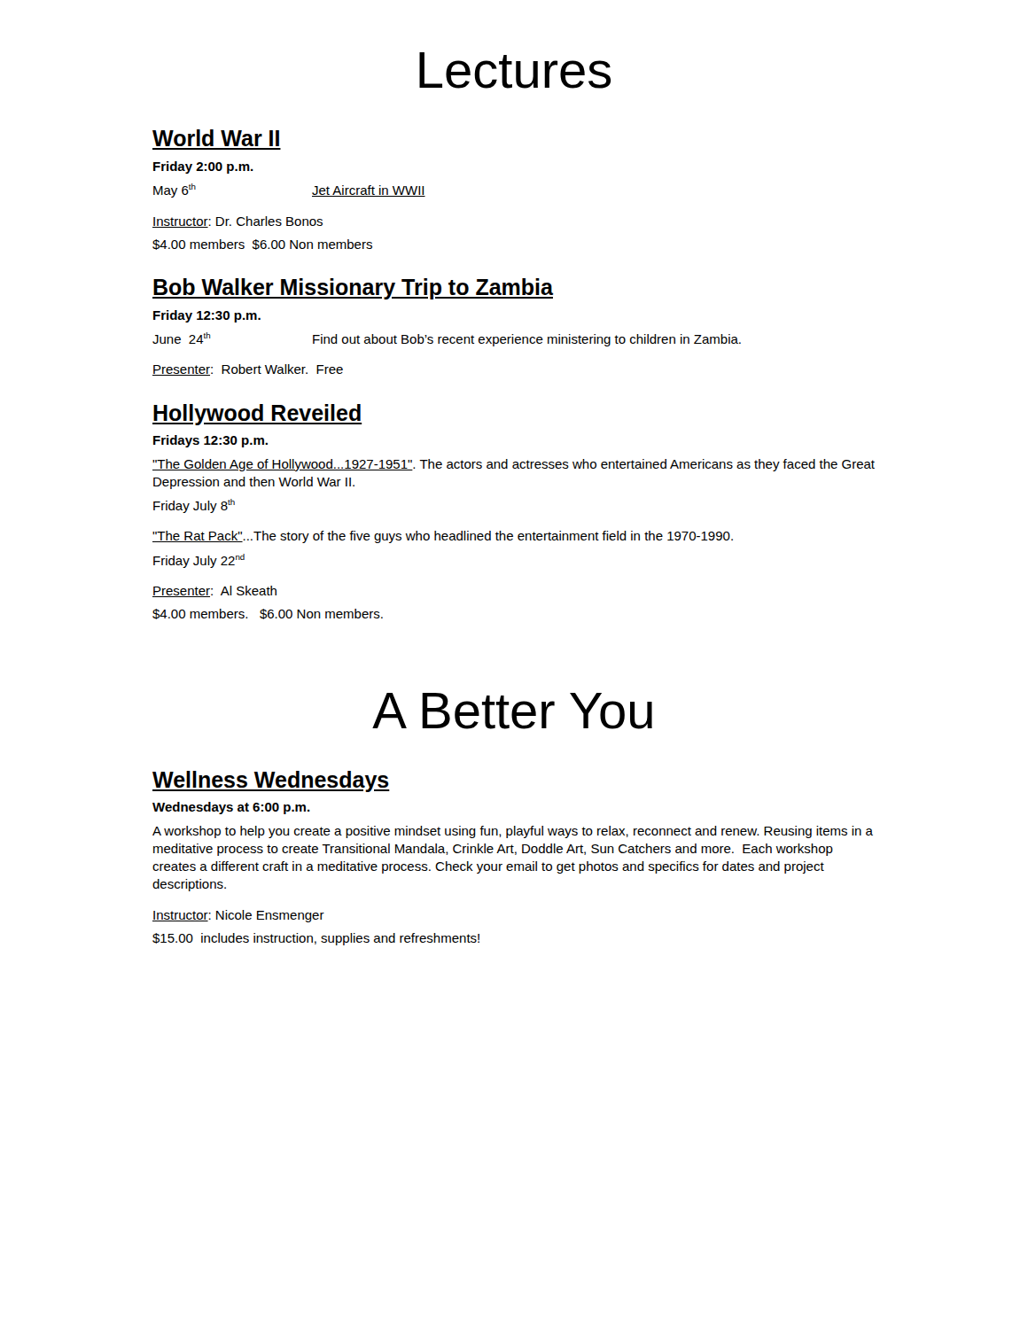Lectures
World War II
Friday 2:00 p.m.
May 6th Jet Aircraft in WWII
Instructor: Dr. Charles Bonos
$4.00 members $6.00 Non members
Bob Walker Missionary Trip to Zambia
Friday 12:30 p.m.
June 24th Find out about Bob’s recent experience ministering to children in Zambia.
Presenter: Robert Walker. Free
Hollywood Reveiled
Fridays 12:30 p.m.
"The Golden Age of Hollywood...1927-1951". The actors and actresses who entertained Americans as they faced the Great Depression and then World War II.
Friday July 8th
"The Rat Pack"...The story of the five guys who headlined the entertainment field in the 1970-1990.
Friday July 22nd
Presenter: Al Skeath
$4.00 members. $6.00 Non members.
A Better You
Wellness Wednesdays
Wednesdays at 6:00 p.m.
A workshop to help you create a positive mindset using fun, playful ways to relax, reconnect and renew. Reusing items in a meditative process to create Transitional Mandala, Crinkle Art, Doddle Art, Sun Catchers and more. Each workshop creates a different craft in a meditative process. Check your email to get photos and specifics for dates and project descriptions.
Instructor: Nicole Ensmenger
$15.00 includes instruction, supplies and refreshments!